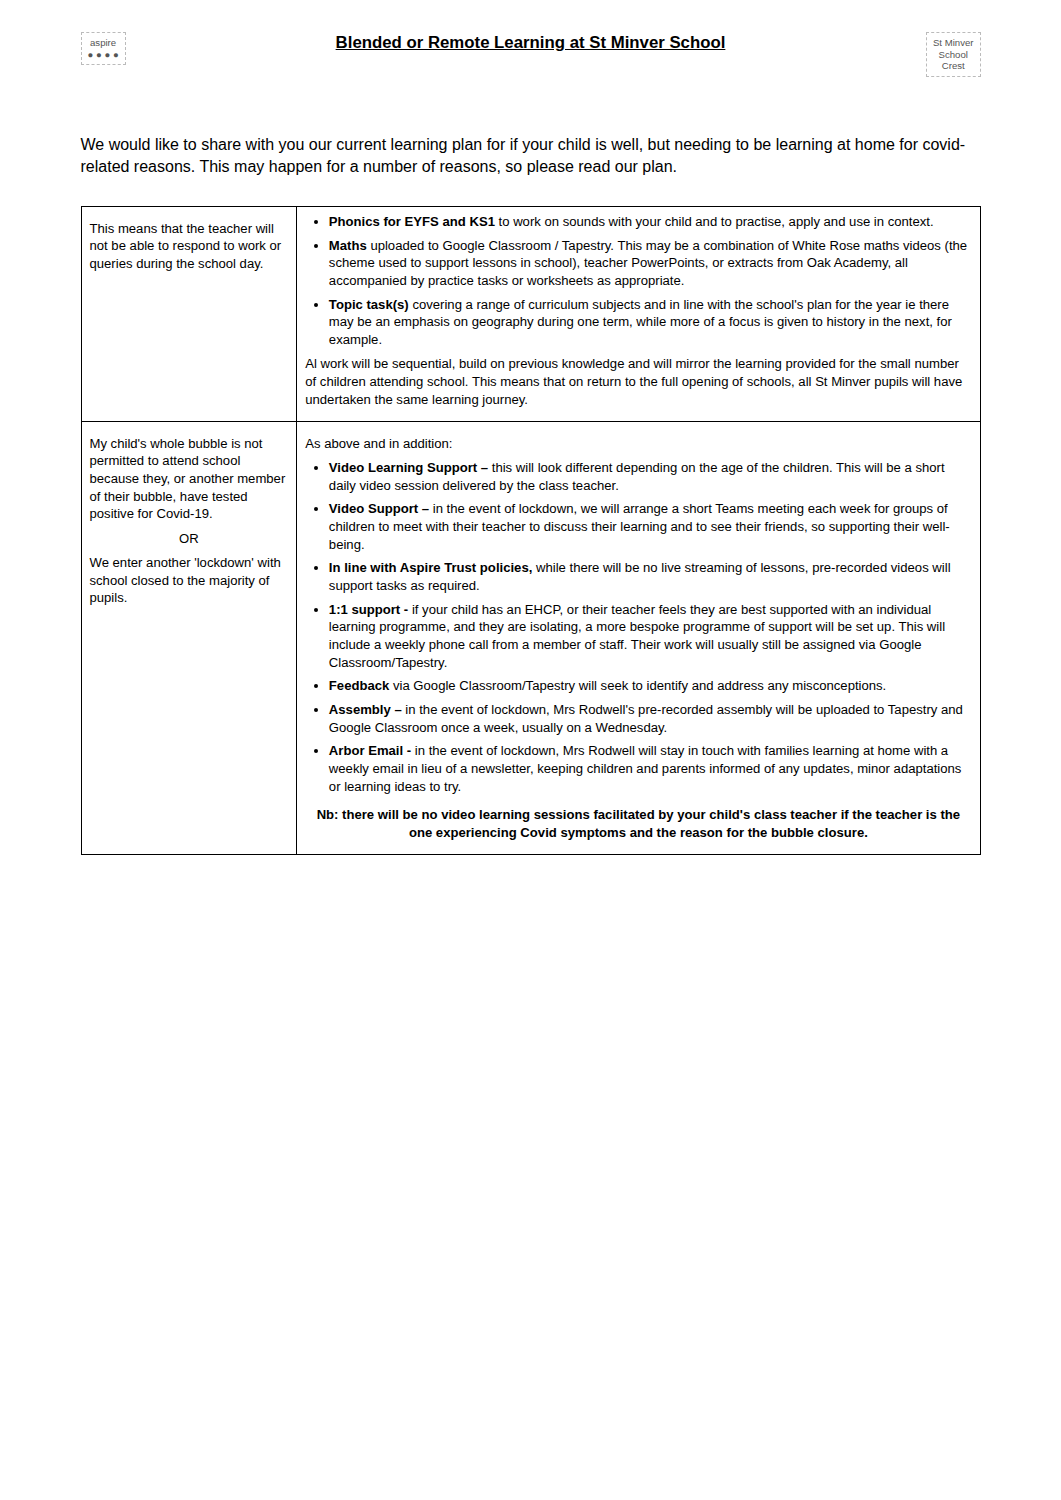aspire
● ● ● ●
Blended or Remote Learning at St Minver School
St Minver
School
Crest
We would like to share with you our current learning plan for if your child is well, but needing to be learning at home for covid-related reasons. This may happen for a number of reasons, so please read our plan.
| This means that the teacher will not be able to respond to work or queries during the school day. | Phonics for EYFS and KS1 to work on sounds with your child and to practise, apply and use in context. Maths uploaded to Google Classroom / Tapestry. This may be a combination of White Rose maths videos (the scheme used to support lessons in school), teacher PowerPoints, or extracts from Oak Academy, all accompanied by practice tasks or worksheets as appropriate. Topic task(s) covering a range of curriculum subjects and in line with the school's plan for the year ie there may be an emphasis on geography during one term, while more of a focus is given to history in the next, for example. Al work will be sequential, build on previous knowledge and will mirror the learning provided for the small number of children attending school. This means that on return to the full opening of schools, all St Minver pupils will have undertaken the same learning journey. |
| My child's whole bubble is not permitted to attend school because they, or another member of their bubble, have tested positive for Covid-19. OR We enter another 'lockdown' with school closed to the majority of pupils. | As above and in addition: Video Learning Support – this will look different depending on the age of the children. This will be a short daily video session delivered by the class teacher. Video Support – in the event of lockdown, we will arrange a short Teams meeting each week for groups of children to meet with their teacher to discuss their learning and to see their friends, so supporting their well-being. In line with Aspire Trust policies, while there will be no live streaming of lessons, pre-recorded videos will support tasks as required. 1:1 support - if your child has an EHCP, or their teacher feels they are best supported with an individual learning programme, and they are isolating, a more bespoke programme of support will be set up. This will include a weekly phone call from a member of staff. Their work will usually still be assigned via Google Classroom/Tapestry. Feedback via Google Classroom/Tapestry will seek to identify and address any misconceptions. Assembly – in the event of lockdown, Mrs Rodwell's pre-recorded assembly will be uploaded to Tapestry and Google Classroom once a week, usually on a Wednesday. Arbor Email - in the event of lockdown, Mrs Rodwell will stay in touch with families learning at home with a weekly email in lieu of a newsletter, keeping children and parents informed of any updates, minor adaptations or learning ideas to try. Nb: there will be no video learning sessions facilitated by your child's class teacher if the teacher is the one experiencing Covid symptoms and the reason for the bubble closure. |